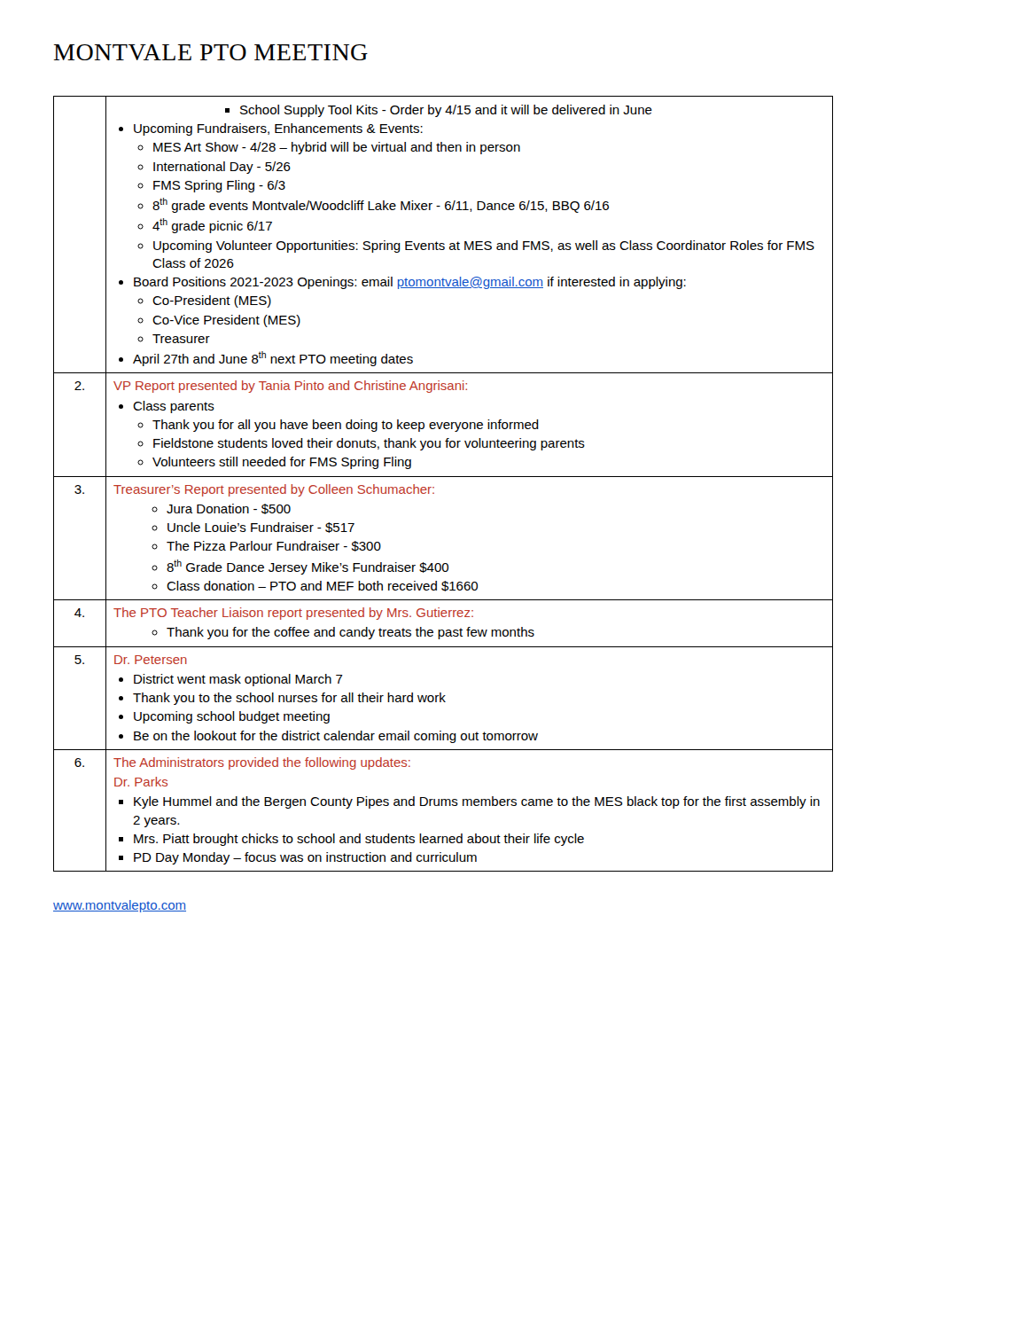MONTVALE PTO MEETING
| | School Supply Tool Kits - Order by 4/15 and it will be delivered in June Upcoming Fundraisers, Enhancements & Events: MES Art Show - 4/28 – hybrid will be virtual and then in person International Day - 5/26 FMS Spring Fling - 6/3 8 th grade events Montvale/Woodcliff Lake Mixer - 6/11, Dance 6/15, BBQ 6/16 4 th grade picnic 6/17 Upcoming Volunteer Opportunities: Spring Events at MES and FMS, as well as Class Coordinator Roles for FMS Class of 2026 Board Positions 2021-2023 Openings: email ptomontvale@gmail.com if interested in applying: Co-President (MES) Co-Vice President (MES) Treasurer April 27th and June 8 th next PTO meeting dates |
| 2. | VP Report presented by Tania Pinto and Christine Angrisani: Class parents Thank you for all you have been doing to keep everyone informed Fieldstone students loved their donuts, thank you for volunteering parents Volunteers still needed for FMS Spring Fling |
| 3. | Treasurer’s Report presented by Colleen Schumacher: Jura Donation - $500 Uncle Louie’s Fundraiser - $517 The Pizza Parlour Fundraiser - $300 8 th Grade Dance Jersey Mike’s Fundraiser $400 Class donation – PTO and MEF both received $1660 |
| 4. | The PTO Teacher Liaison report presented by Mrs. Gutierrez: Thank you for the coffee and candy treats the past few months |
| 5. | Dr. Petersen District went mask optional March 7 Thank you to the school nurses for all their hard work Upcoming school budget meeting Be on the lookout for the district calendar email coming out tomorrow |
| 6. | The Administrators provided the following updates: Dr. Parks Kyle Hummel and the Bergen County Pipes and Drums members came to the MES black top for the first assembly in 2 years. Mrs. Piatt brought chicks to school and students learned about their life cycle PD Day Monday – focus was on instruction and curriculum |
www.montvalepto.com